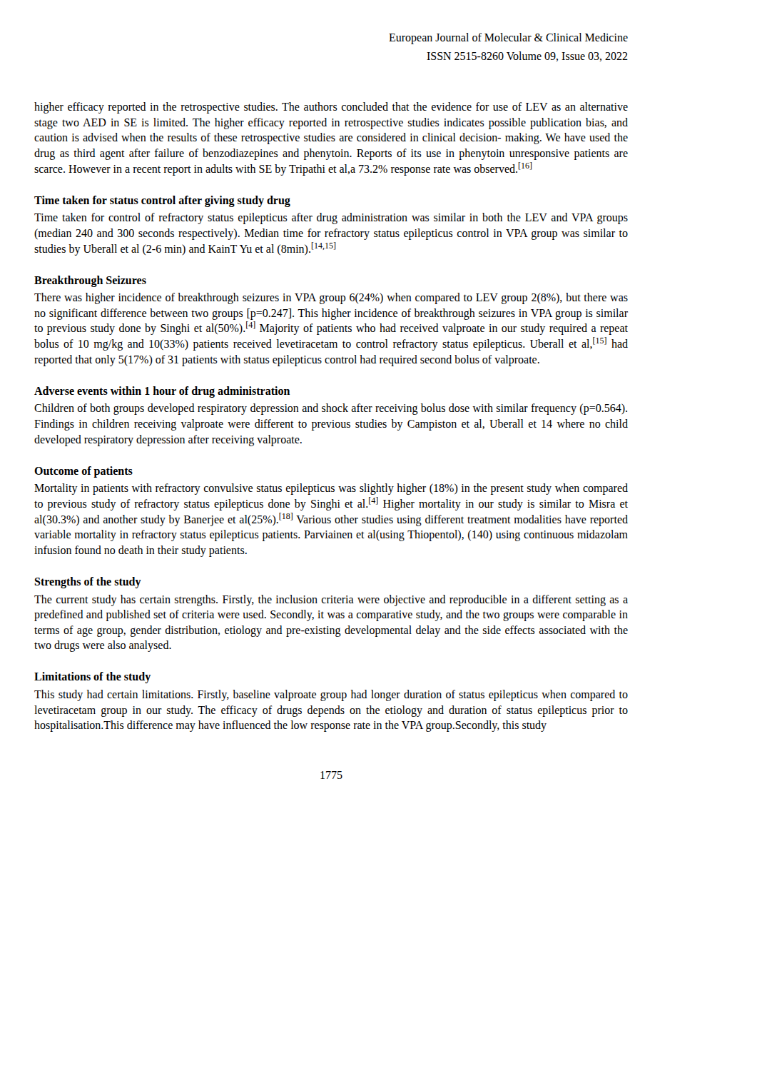European Journal of Molecular & Clinical Medicine ISSN 2515-8260 Volume 09, Issue 03, 2022
higher efficacy reported in the retrospective studies. The authors concluded that the evidence for use of LEV as an alternative stage two AED in SE is limited. The higher efficacy reported in retrospective studies indicates possible publication bias, and caution is advised when the results of these retrospective studies are considered in clinical decision- making. We have used the drug as third agent after failure of benzodiazepines and phenytoin. Reports of its use in phenytoin unresponsive patients are scarce. However in a recent report in adults with SE by Tripathi et al,a 73.2% response rate was observed.[16]
Time taken for status control after giving study drug
Time taken for control of refractory status epilepticus after drug administration was similar in both the LEV and VPA groups (median 240 and 300 seconds respectively). Median time for refractory status epilepticus control in VPA group was similar to studies by Uberall et al (2-6 min) and KainT Yu et al (8min).[14,15]
Breakthrough Seizures
There was higher incidence of breakthrough seizures in VPA group 6(24%) when compared to LEV group 2(8%), but there was no significant difference between two groups [p=0.247]. This higher incidence of breakthrough seizures in VPA group is similar to previous study done by Singhi et al(50%).[4] Majority of patients who had received valproate in our study required a repeat bolus of 10 mg/kg and 10(33%) patients received levetiracetam to control refractory status epilepticus. Uberall et al,[15] had reported that only 5(17%) of 31 patients with status epilepticus control had required second bolus of valproate.
Adverse events within 1 hour of drug administration
Children of both groups developed respiratory depression and shock after receiving bolus dose with similar frequency (p=0.564). Findings in children receiving valproate were different to previous studies by Campiston et al, Uberall et 14 where no child developed respiratory depression after receiving valproate.
Outcome of patients
Mortality in patients with refractory convulsive status epilepticus was slightly higher (18%) in the present study when compared to previous study of refractory status epilepticus done by Singhi et al.[4] Higher mortality in our study is similar to Misra et al(30.3%) and another study by Banerjee et al(25%).[18] Various other studies using different treatment modalities have reported variable mortality in refractory status epilepticus patients. Parviainen et al(using Thiopentol), (140) using continuous midazolam infusion found no death in their study patients.
Strengths of the study
The current study has certain strengths. Firstly, the inclusion criteria were objective and reproducible in a different setting as a predefined and published set of criteria were used. Secondly, it was a comparative study, and the two groups were comparable in terms of age group, gender distribution, etiology and pre-existing developmental delay and the side effects associated with the two drugs were also analysed.
Limitations of the study
This study had certain limitations. Firstly, baseline valproate group had longer duration of status epilepticus when compared to levetiracetam group in our study. The efficacy of drugs depends on the etiology and duration of status epilepticus prior to hospitalisation.This difference may have influenced the low response rate in the VPA group.Secondly, this study
1775